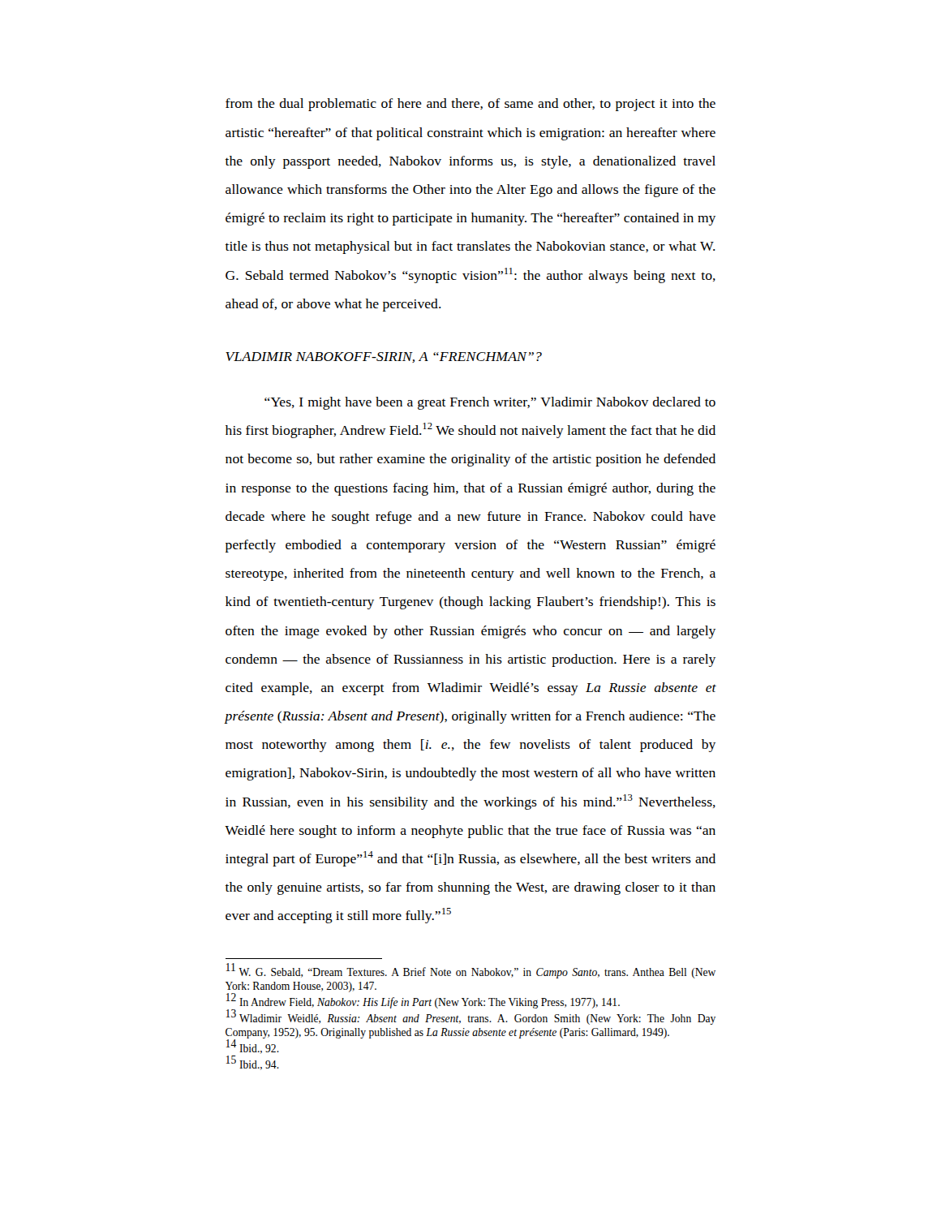from the dual problematic of here and there, of same and other, to project it into the artistic “hereafter” of that political constraint which is emigration: an hereafter where the only passport needed, Nabokov informs us, is style, a denationalized travel allowance which transforms the Other into the Alter Ego and allows the figure of the émigré to reclaim its right to participate in humanity. The “hereafter” contained in my title is thus not metaphysical but in fact translates the Nabokovian stance, or what W. G. Sebald termed Nabokov’s “synoptic vision”11: the author always being next to, ahead of, or above what he perceived.
VLADIMIR NABOKOFF-SIRIN, A “FRENCHMAN”?
“Yes, I might have been a great French writer,” Vladimir Nabokov declared to his first biographer, Andrew Field.12 We should not naively lament the fact that he did not become so, but rather examine the originality of the artistic position he defended in response to the questions facing him, that of a Russian émigré author, during the decade where he sought refuge and a new future in France. Nabokov could have perfectly embodied a contemporary version of the “Western Russian” émigré stereotype, inherited from the nineteenth century and well known to the French, a kind of twentieth-century Turgenev (though lacking Flaubert’s friendship!). This is often the image evoked by other Russian émigrés who concur on — and largely condemn — the absence of Russianness in his artistic production. Here is a rarely cited example, an excerpt from Wladimir Weidlé’s essay La Russie absente et présente (Russia: Absent and Present), originally written for a French audience: “The most noteworthy among them [i. e., the few novelists of talent produced by emigration], Nabokov-Sirin, is undoubtedly the most western of all who have written in Russian, even in his sensibility and the workings of his mind.”13 Nevertheless, Weidlé here sought to inform a neophyte public that the true face of Russia was “an integral part of Europe”14 and that “[i]n Russia, as elsewhere, all the best writers and the only genuine artists, so far from shunning the West, are drawing closer to it than ever and accepting it still more fully.”15
11 W. G. Sebald, “Dream Textures. A Brief Note on Nabokov,” in Campo Santo, trans. Anthea Bell (New York: Random House, 2003), 147.
12 In Andrew Field, Nabokov: His Life in Part (New York: The Viking Press, 1977), 141.
13 Wladimir Weidlé, Russia: Absent and Present, trans. A. Gordon Smith (New York: The John Day Company, 1952), 95. Originally published as La Russie absente et présente (Paris: Gallimard, 1949).
14 Ibid., 92.
15 Ibid., 94.